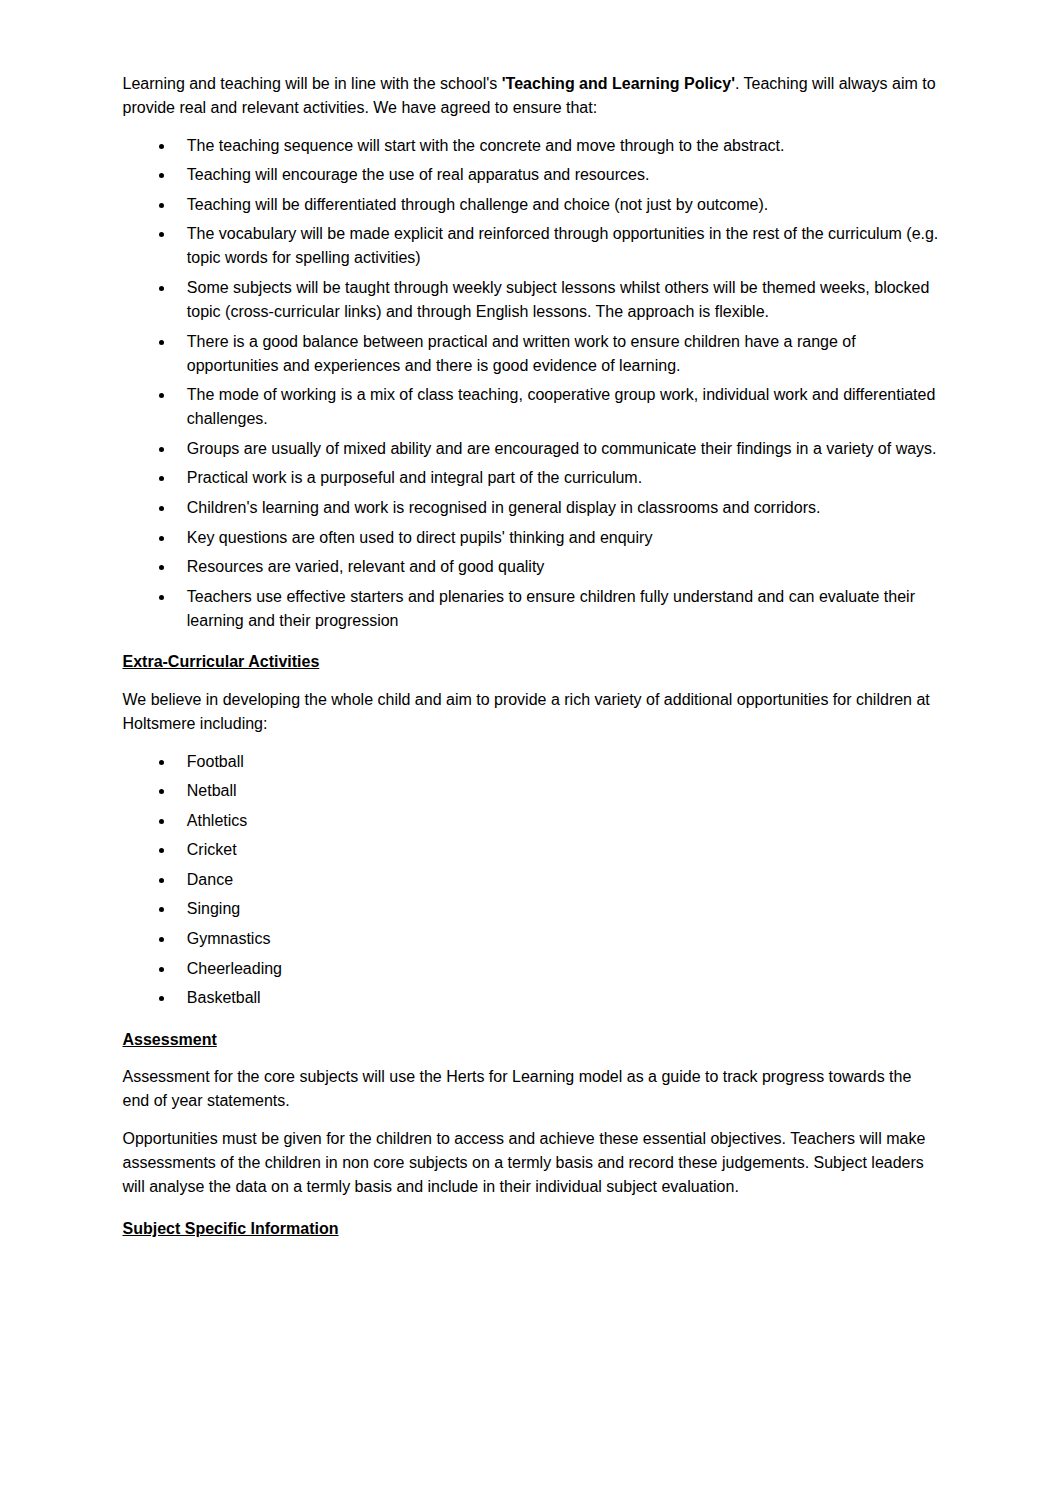Learning and teaching will be in line with the school's 'Teaching and Learning Policy'. Teaching will always aim to provide real and relevant activities. We have agreed to ensure that:
The teaching sequence will start with the concrete and move through to the abstract.
Teaching will encourage the use of real apparatus and resources.
Teaching will be differentiated through challenge and choice (not just by outcome).
The vocabulary will be made explicit and reinforced through opportunities in the rest of the curriculum (e.g. topic words for spelling activities)
Some subjects will be taught through weekly subject lessons whilst others will be themed weeks, blocked topic (cross-curricular links) and through English lessons. The approach is flexible.
There is a good balance between practical and written work to ensure children have a range of opportunities and experiences and there is good evidence of learning.
The mode of working is a mix of class teaching, cooperative group work, individual work and differentiated challenges.
Groups are usually of mixed ability and are encouraged to communicate their findings in a variety of ways.
Practical work is a purposeful and integral part of the curriculum.
Children's learning and work is recognised in general display in classrooms and corridors.
Key questions are often used to direct pupils' thinking and enquiry
Resources are varied, relevant and of good quality
Teachers use effective starters and plenaries to ensure children fully understand and can evaluate their learning and their progression
Extra-Curricular Activities
We believe in developing the whole child and aim to provide a rich variety of additional opportunities for children at Holtsmere including:
Football
Netball
Athletics
Cricket
Dance
Singing
Gymnastics
Cheerleading
Basketball
Assessment
Assessment for the core subjects will use the Herts for Learning model as a guide to track progress towards the end of year statements.
Opportunities must be given for the children to access and achieve these essential objectives. Teachers will make assessments of the children in non core subjects on a termly basis and record these judgements. Subject leaders will analyse the data on a termly basis and include in their individual subject evaluation.
Subject Specific Information